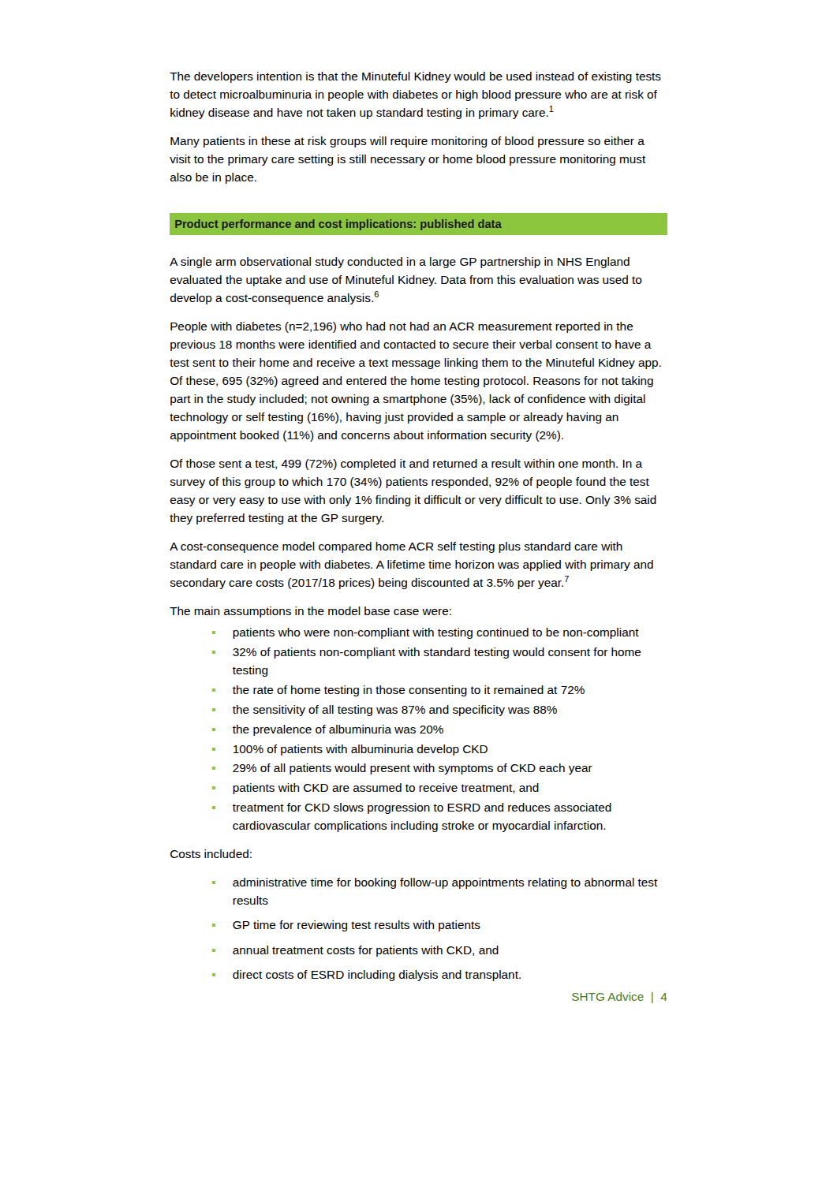The developers intention is that the Minuteful Kidney would be used instead of existing tests to detect microalbuminuria in people with diabetes or high blood pressure who are at risk of kidney disease and have not taken up standard testing in primary care.1
Many patients in these at risk groups will require monitoring of blood pressure so either a visit to the primary care setting is still necessary or home blood pressure monitoring must also be in place.
Product performance and cost implications: published data
A single arm observational study conducted in a large GP partnership in NHS England evaluated the uptake and use of Minuteful Kidney. Data from this evaluation was used to develop a cost-consequence analysis.6
People with diabetes (n=2,196) who had not had an ACR measurement reported in the previous 18 months were identified and contacted to secure their verbal consent to have a test sent to their home and receive a text message linking them to the Minuteful Kidney app. Of these, 695 (32%) agreed and entered the home testing protocol. Reasons for not taking part in the study included; not owning a smartphone (35%), lack of confidence with digital technology or self testing (16%), having just provided a sample or already having an appointment booked (11%) and concerns about information security (2%).
Of those sent a test, 499 (72%) completed it and returned a result within one month. In a survey of this group to which 170 (34%) patients responded, 92% of people found the test easy or very easy to use with only 1% finding it difficult or very difficult to use. Only 3% said they preferred testing at the GP surgery.
A cost-consequence model compared home ACR self testing plus standard care with standard care in people with diabetes. A lifetime time horizon was applied with primary and secondary care costs (2017/18 prices) being discounted at 3.5% per year.7
The main assumptions in the model base case were:
patients who were non-compliant with testing continued to be non-compliant
32% of patients non-compliant with standard testing would consent for home testing
the rate of home testing in those consenting to it remained at 72%
the sensitivity of all testing was 87% and specificity was 88%
the prevalence of albuminuria was 20%
100% of patients with albuminuria develop CKD
29% of all patients would present with symptoms of CKD each year
patients with CKD are assumed to receive treatment, and
treatment for CKD slows progression to ESRD and reduces associated cardiovascular complications including stroke or myocardial infarction.
Costs included:
administrative time for booking follow-up appointments relating to abnormal test results
GP time for reviewing test results with patients
annual treatment costs for patients with CKD, and
direct costs of ESRD including dialysis and transplant.
SHTG Advice | 4